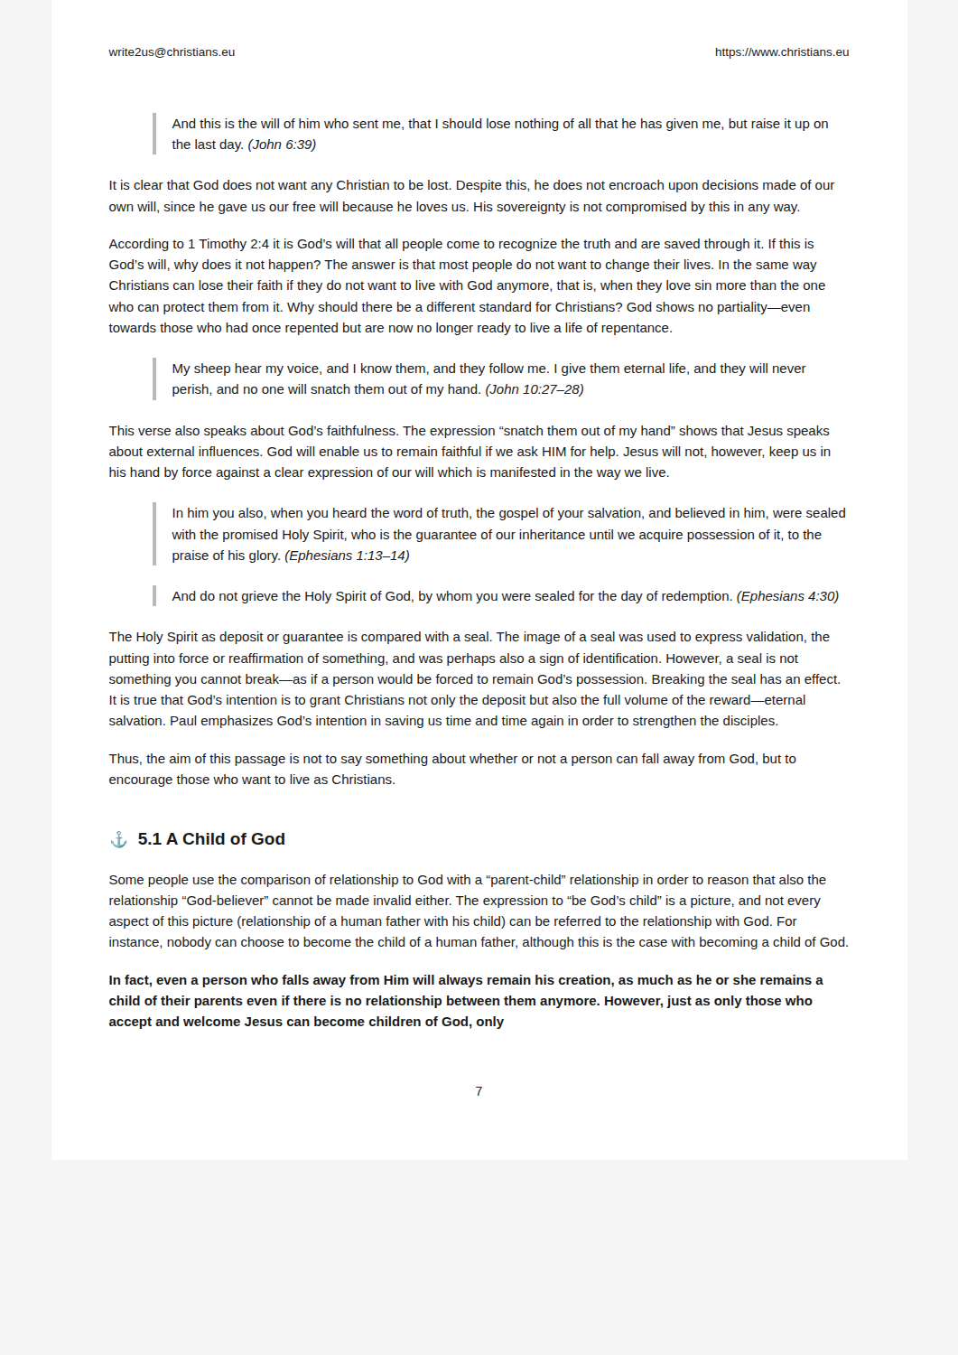write2us@christians.eu https://www.christians.eu
And this is the will of him who sent me, that I should lose nothing of all that he has given me, but raise it up on the last day. (John 6:39)
It is clear that God does not want any Christian to be lost. Despite this, he does not encroach upon decisions made of our own will, since he gave us our free will because he loves us. His sovereignty is not compromised by this in any way.
According to 1 Timothy 2:4 it is God’s will that all people come to recognize the truth and are saved through it. If this is God’s will, why does it not happen? The answer is that most people do not want to change their lives. In the same way Christians can lose their faith if they do not want to live with God anymore, that is, when they love sin more than the one who can protect them from it. Why should there be a different standard for Christians? God shows no partiality—even towards those who had once repented but are now no longer ready to live a life of repentance.
My sheep hear my voice, and I know them, and they follow me. I give them eternal life, and they will never perish, and no one will snatch them out of my hand. (John 10:27–28)
This verse also speaks about God’s faithfulness. The expression “snatch them out of my hand” shows that Jesus speaks about external influences. God will enable us to remain faithful if we ask HIM for help. Jesus will not, however, keep us in his hand by force against a clear expression of our will which is manifested in the way we live.
In him you also, when you heard the word of truth, the gospel of your salvation, and believed in him, were sealed with the promised Holy Spirit, who is the guarantee of our inheritance until we acquire possession of it, to the praise of his glory. (Ephesians 1:13–14)
And do not grieve the Holy Spirit of God, by whom you were sealed for the day of redemption. (Ephesians 4:30)
The Holy Spirit as deposit or guarantee is compared with a seal. The image of a seal was used to express validation, the putting into force or reaffirmation of something, and was perhaps also a sign of identification. However, a seal is not something you cannot break—as if a person would be forced to remain God’s possession. Breaking the seal has an effect. It is true that God’s intention is to grant Christians not only the deposit but also the full volume of the reward—eternal salvation. Paul emphasizes God’s intention in saving us time and time again in order to strengthen the disciples.
Thus, the aim of this passage is not to say something about whether or not a person can fall away from God, but to encourage those who want to live as Christians.
⚓ 5.1 A Child of God
Some people use the comparison of relationship to God with a “parent-child” relationship in order to reason that also the relationship “God-believer” cannot be made invalid either. The expression to “be God’s child” is a picture, and not every aspect of this picture (relationship of a human father with his child) can be referred to the relationship with God. For instance, nobody can choose to become the child of a human father, although this is the case with becoming a child of God.
In fact, even a person who falls away from Him will always remain his creation, as much as he or she remains a child of their parents even if there is no relationship between them anymore. However, just as only those who accept and welcome Jesus can become children of God, only
7